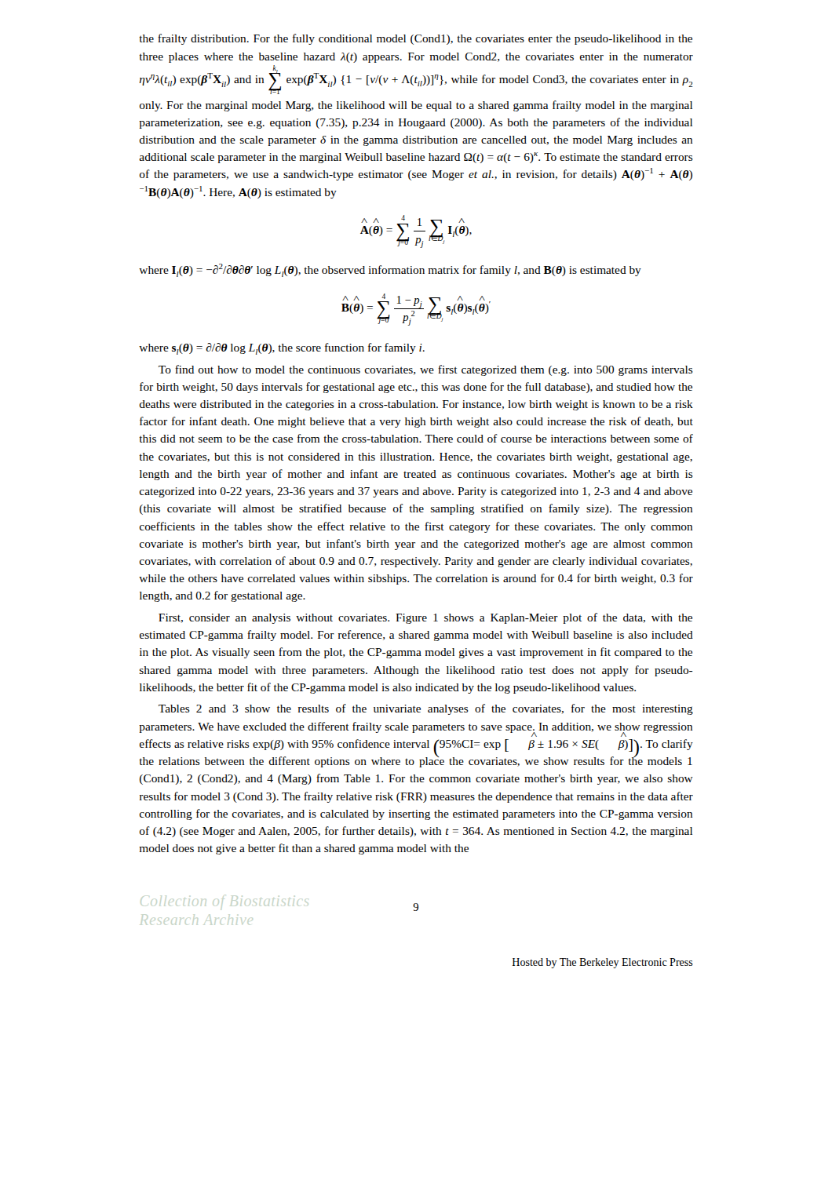the frailty distribution. For the fully conditional model (Cond1), the covariates enter the pseudo-likelihood in the three places where the baseline hazard λ(t) appears. For model Cond2, the covariates enter in the numerator ηνηλ(til) exp(βTXil) and in kl∑i=1 exp(βTXil) {1 − [ν/(ν + Λ(til))]η}, while for model Cond3, the covariates enter in ρ2 only. For the marginal model Marg, the likelihood will be equal to a shared gamma frailty model in the marginal parameterization, see e.g. equation (7.35), p.234 in Hougaard (2000). As both the parameters of the individual distribution and the scale parameter δ in the gamma distribution are cancelled out, the model Marg includes an additional scale parameter in the marginal Weibull baseline hazard Ω(t) = α(t − 6)κ. To estimate the standard errors of the parameters, we use a sandwich-type estimator (see Moger et al., in revision, for details) A(θ)−1 + A(θ)−1B(θ)A(θ)−1. Here, A(θ) is estimated by
A(θ) = 4∑j=0 1 pj ∑l∈Dj Il(θ),
where Il(θ) = −∂2/∂θ∂θ′ log Ll(θ), the observed information matrix for family l, and B(θ) is estimated by
B(θ) = 4∑j=0 1 − pj pj2 ∑l∈Dj sl(θ)sl(θ)′
where sl(θ) = ∂/∂θ log Ll(θ), the score function for family i.
To find out how to model the continuous covariates, we first categorized them (e.g. into 500 grams intervals for birth weight, 50 days intervals for gestational age etc., this was done for the full database), and studied how the deaths were distributed in the categories in a cross-tabulation. For instance, low birth weight is known to be a risk factor for infant death. One might believe that a very high birth weight also could increase the risk of death, but this did not seem to be the case from the cross-tabulation. There could of course be interactions between some of the covariates, but this is not considered in this illustration. Hence, the covariates birth weight, gestational age, length and the birth year of mother and infant are treated as continuous covariates. Mother's age at birth is categorized into 0-22 years, 23-36 years and 37 years and above. Parity is categorized into 1, 2-3 and 4 and above (this covariate will almost be stratified because of the sampling stratified on family size). The regression coefficients in the tables show the effect relative to the first category for these covariates. The only common covariate is mother's birth year, but infant's birth year and the categorized mother's age are almost common covariates, with correlation of about 0.9 and 0.7, respectively. Parity and gender are clearly individual covariates, while the others have correlated values within sibships. The correlation is around for 0.4 for birth weight, 0.3 for length, and 0.2 for gestational age.
First, consider an analysis without covariates. Figure 1 shows a Kaplan-Meier plot of the data, with the estimated CP-gamma frailty model. For reference, a shared gamma model with Weibull baseline is also included in the plot. As visually seen from the plot, the CP-gamma model gives a vast improvement in fit compared to the shared gamma model with three parameters. Although the likelihood ratio test does not apply for pseudo-likelihoods, the better fit of the CP-gamma model is also indicated by the log pseudo-likelihood values.
Tables 2 and 3 show the results of the univariate analyses of the covariates, for the most interesting parameters. We have excluded the different frailty scale parameters to save space. In addition, we show regression effects as relative risks exp(β) with 95% confidence interval (95%CI= exp [β ± 1.96 × SE(β)]). To clarify the relations between the different options on where to place the covariates, we show results for the models 1 (Cond1), 2 (Cond2), and 4 (Marg) from Table 1. For the common covariate mother's birth year, we also show results for model 3 (Cond 3). The frailty relative risk (FRR) measures the dependence that remains in the data after controlling for the covariates, and is calculated by inserting the estimated parameters into the CP-gamma version of (4.2) (see Moger and Aalen, 2005, for further details), with t = 364. As mentioned in Section 4.2, the marginal model does not give a better fit than a shared gamma model with the
Collection of Biostatistics
Research Archive
9
Hosted by The Berkeley Electronic Press